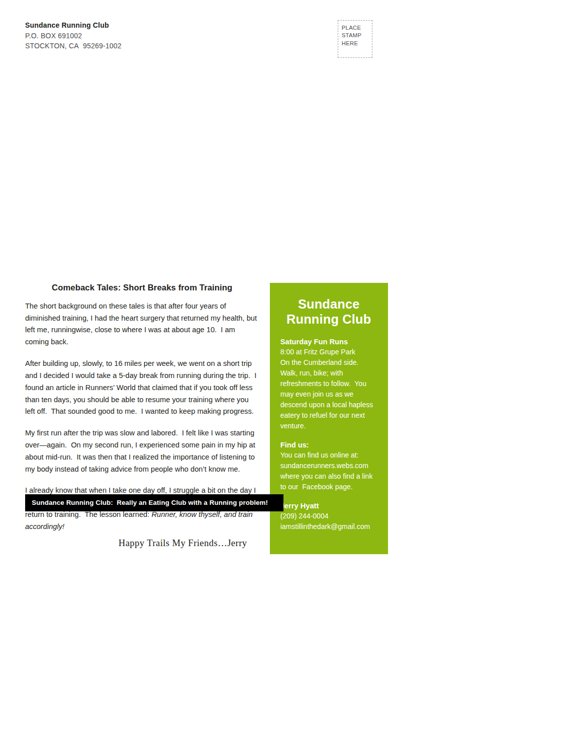Sundance Running Club
P.O. BOX 691002
STOCKTON, CA 95269-1002
PLACE
STAMP
HERE
Comeback Tales: Short Breaks from Training
The short background on these tales is that after four years of diminished training, I had the heart surgery that returned my health, but left me, runningwise, close to where I was at about age 10. I am coming back.
After building up, slowly, to 16 miles per week, we went on a short trip and I decided I would take a 5-day break from running during the trip. I found an article in Runners’ World that claimed that if you took off less than ten days, you should be able to resume your training where you left off. That sounded good to me. I wanted to keep making progress.
My first run after the trip was slow and labored. I felt like I was starting over—again. On my second run, I experienced some pain in my hip at about mid-run. It was then that I realized the importance of listening to my body instead of taking advice from people who don’t know me.
I already know that when I take one day off, I struggle a bit on the day I come back, so for me, taking five days off requires a more conservative return to training. The lesson learned: Runner, know thyself, and train accordingly!
Happy Trails My Friends…Jerry
Sundance
Running Club
Saturday Fun Runs
8:00 at Fritz Grupe Park
On the Cumberland side.
Walk, run, bike; with refreshments to follow. You may even join us as we descend upon a local hapless eatery to refuel for our next venture.
Find us:
You can find us online at: sundancerunners.webs.com where you can also find a link to our Facebook page.
Jerry Hyatt
(209) 244-0004
iamstillinthedark@gmail.com
Sundance Running Club: Really an Eating Club with a Running problem!